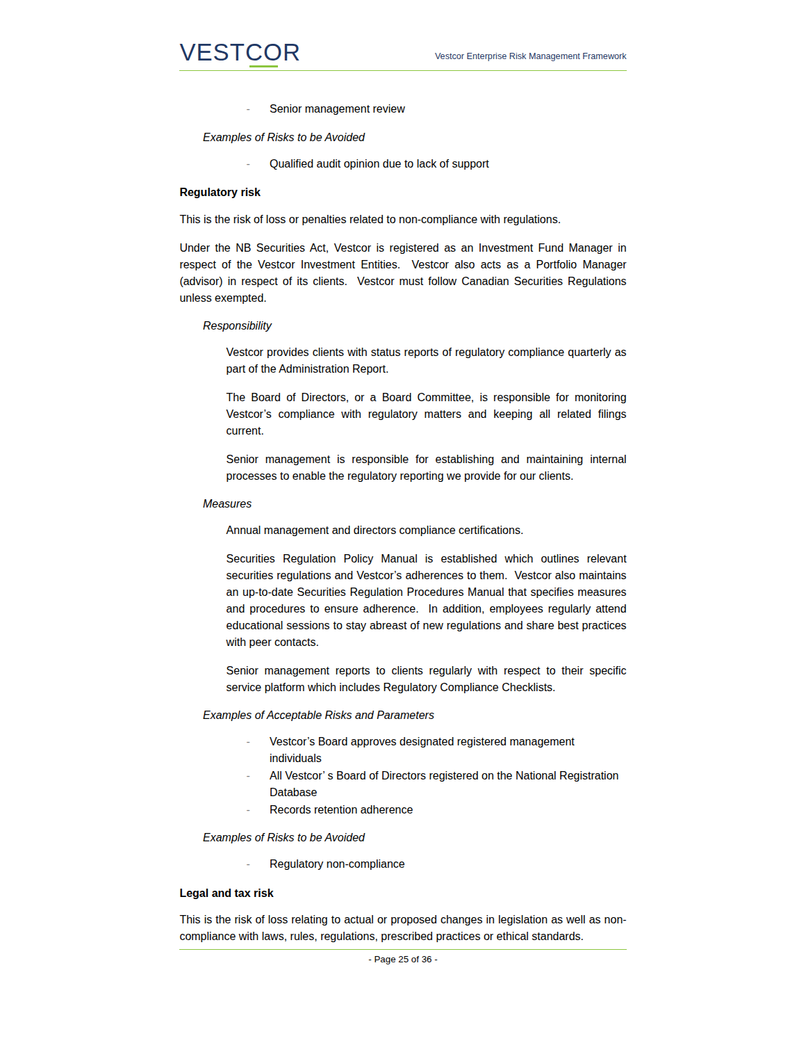VESTCOR
Vestcor Enterprise Risk Management Framework
Senior management review
Examples of Risks to be Avoided
Qualified audit opinion due to lack of support
Regulatory risk
This is the risk of loss or penalties related to non-compliance with regulations.
Under the NB Securities Act, Vestcor is registered as an Investment Fund Manager in respect of the Vestcor Investment Entities. Vestcor also acts as a Portfolio Manager (advisor) in respect of its clients. Vestcor must follow Canadian Securities Regulations unless exempted.
Responsibility
Vestcor provides clients with status reports of regulatory compliance quarterly as part of the Administration Report.
The Board of Directors, or a Board Committee, is responsible for monitoring Vestcor’s compliance with regulatory matters and keeping all related filings current.
Senior management is responsible for establishing and maintaining internal processes to enable the regulatory reporting we provide for our clients.
Measures
Annual management and directors compliance certifications.
Securities Regulation Policy Manual is established which outlines relevant securities regulations and Vestcor’s adherences to them. Vestcor also maintains an up-to-date Securities Regulation Procedures Manual that specifies measures and procedures to ensure adherence. In addition, employees regularly attend educational sessions to stay abreast of new regulations and share best practices with peer contacts.
Senior management reports to clients regularly with respect to their specific service platform which includes Regulatory Compliance Checklists.
Examples of Acceptable Risks and Parameters
Vestcor’s Board approves designated registered management individuals
All Vestcor’ s Board of Directors registered on the National Registration Database
Records retention adherence
Examples of Risks to be Avoided
Regulatory non-compliance
Legal and tax risk
This is the risk of loss relating to actual or proposed changes in legislation as well as non-compliance with laws, rules, regulations, prescribed practices or ethical standards.
- Page 25 of 36 -